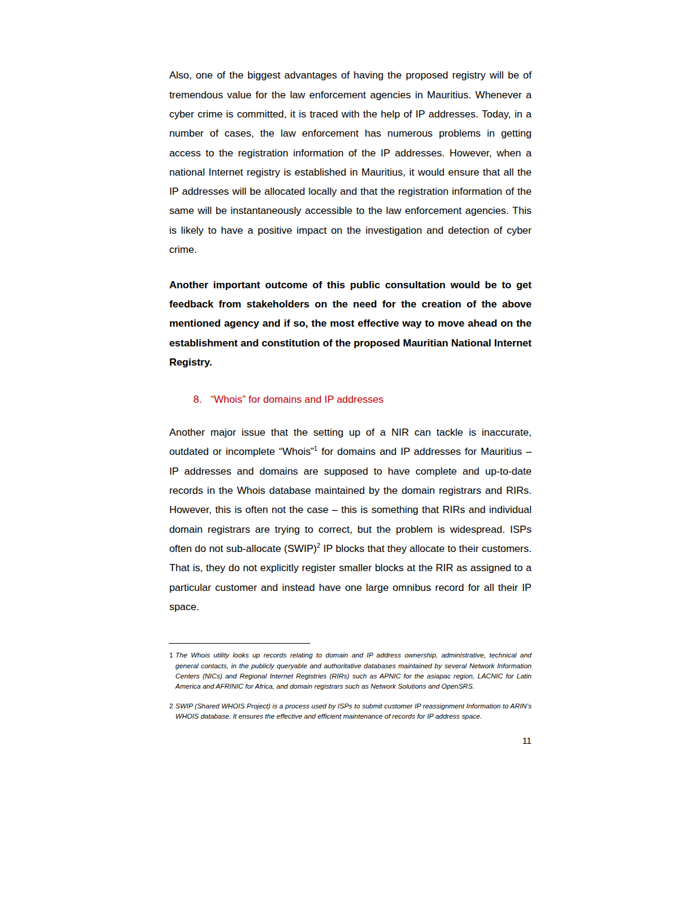Also, one of the biggest advantages of having the proposed registry will be of tremendous value for the law enforcement agencies in Mauritius. Whenever a cyber crime is committed, it is traced with the help of IP addresses. Today, in a number of cases, the law enforcement has numerous problems in getting access to the registration information of the IP addresses. However, when a national Internet registry is established in Mauritius, it would ensure that all the IP addresses will be allocated locally and that the registration information of the same will be instantaneously accessible to the law enforcement agencies. This is likely to have a positive impact on the investigation and detection of cyber crime.
Another important outcome of this public consultation would be to get feedback from stakeholders on the need for the creation of the above mentioned agency and if so, the most effective way to move ahead on the establishment and constitution of the proposed Mauritian National Internet Registry.
8.“Whois” for domains and IP addresses
Another major issue that the setting up of a NIR can tackle is inaccurate, outdated or incomplete “Whois”1 for domains and IP addresses for Mauritius – IP addresses and domains are supposed to have complete and up-to-date records in the Whois database maintained by the domain registrars and RIRs. However, this is often not the case – this is something that RIRs and individual domain registrars are trying to correct, but the problem is widespread. ISPs often do not sub-allocate (SWIP)2 IP blocks that they allocate to their customers. That is, they do not explicitly register smaller blocks at the RIR as assigned to a particular customer and instead have one large omnibus record for all their IP space.
1 The Whois utility looks up records relating to domain and IP address ownership, administrative, technical and general contacts, in the publicly queryable and authoritative databases maintained by several Network Information Centers (NICs) and Regional Internet Registries (RIRs) such as APNIC for the asiapac region, LACNIC for Latin America and AFRINIC for Africa, and domain registrars such as Network Solutions and OpenSRS.
2 SWIP (Shared WHOIS Project) is a process used by ISPs to submit customer IP reassignment Information to ARIN’s WHOIS database. It ensures the effective and efficient maintenance of records for IP address space.
11